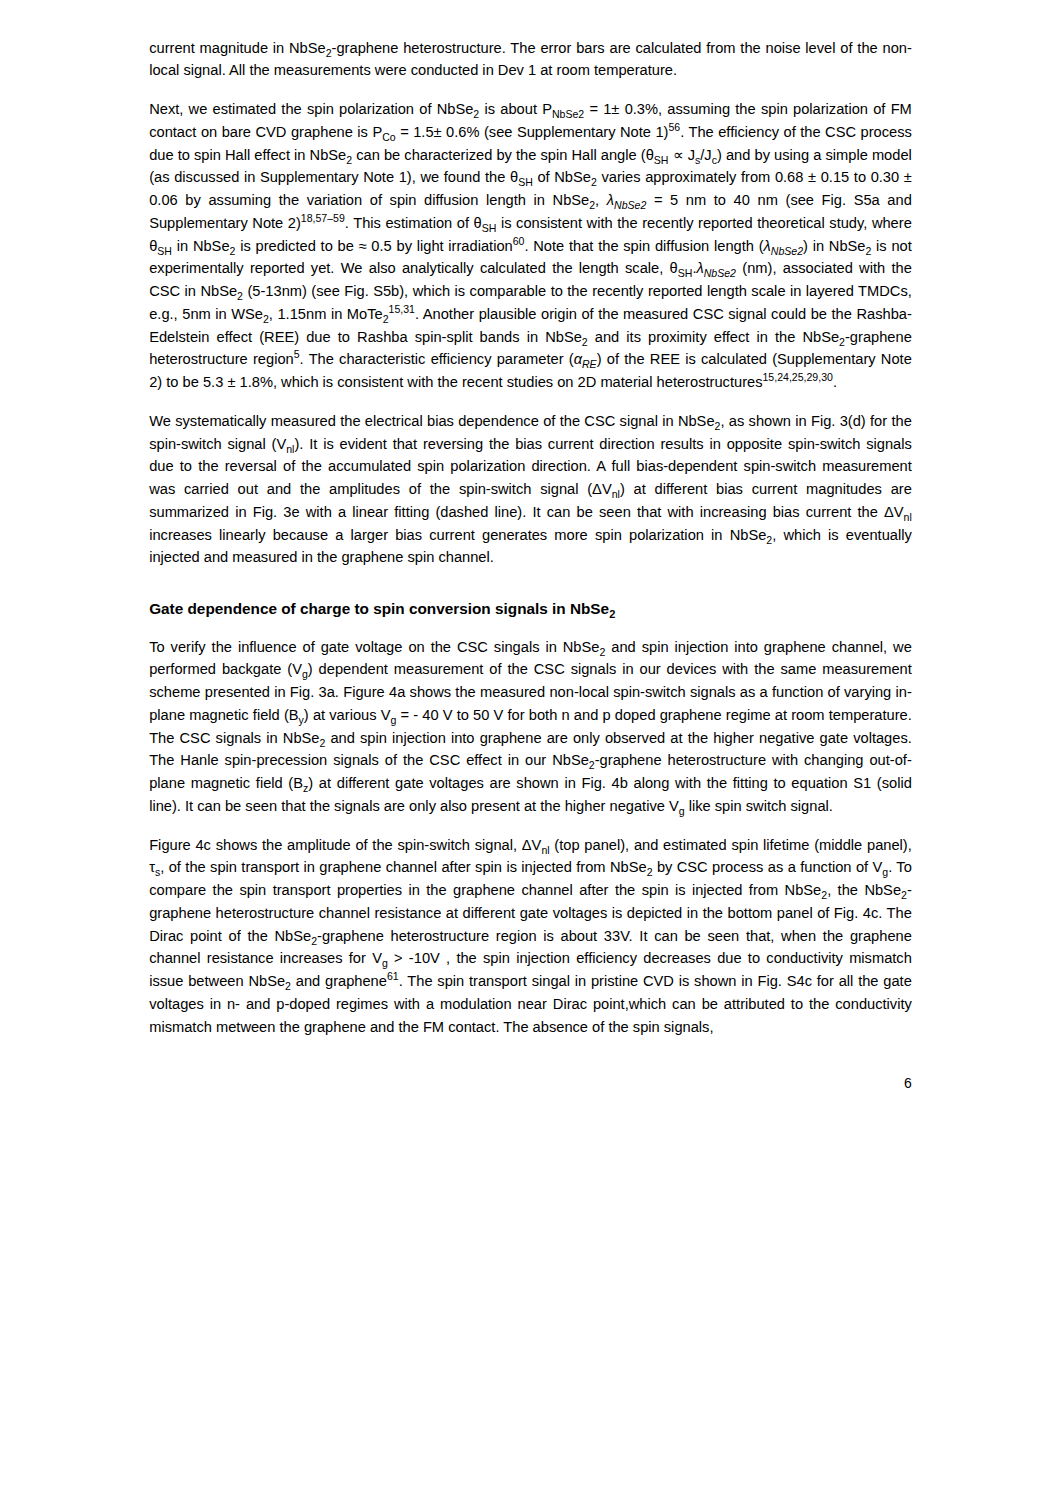current magnitude in NbSe2-graphene heterostructure. The error bars are calculated from the noise level of the non-local signal. All the measurements were conducted in Dev 1 at room temperature.
Next, we estimated the spin polarization of NbSe2 is about PNbSe2 = 1± 0.3%, assuming the spin polarization of FM contact on bare CVD graphene is PCo = 1.5± 0.6% (see Supplementary Note 1)56. The efficiency of the CSC process due to spin Hall effect in NbSe2 can be characterized by the spin Hall angle (θSH ∝ Js/Jc) and by using a simple model (as discussed in Supplementary Note 1), we found the θSH of NbSe2 varies approximately from 0.68 ± 0.15 to 0.30 ± 0.06 by assuming the variation of spin diffusion length in NbSe2, λNbSe2 = 5 nm to 40 nm (see Fig. S5a and Supplementary Note 2)18,57–59. This estimation of θSH is consistent with the recently reported theoretical study, where θSH in NbSe2 is predicted to be ≈ 0.5 by light irradiation60. Note that the spin diffusion length (λNbSe2) in NbSe2 is not experimentally reported yet. We also analytically calculated the length scale, θSH.λNbSe2 (nm), associated with the CSC in NbSe2 (5-13nm) (see Fig. S5b), which is comparable to the recently reported length scale in layered TMDCs, e.g., 5nm in WSe2, 1.15nm in MoTe215,31. Another plausible origin of the measured CSC signal could be the Rashba-Edelstein effect (REE) due to Rashba spin-split bands in NbSe2 and its proximity effect in the NbSe2-graphene heterostructure region5. The characteristic efficiency parameter (αRE) of the REE is calculated (Supplementary Note 2) to be 5.3 ± 1.8%, which is consistent with the recent studies on 2D material heterostructures15,24,25,29,30.
We systematically measured the electrical bias dependence of the CSC signal in NbSe2, as shown in Fig. 3(d) for the spin-switch signal (Vnl). It is evident that reversing the bias current direction results in opposite spin-switch signals due to the reversal of the accumulated spin polarization direction. A full bias-dependent spin-switch measurement was carried out and the amplitudes of the spin-switch signal (ΔVnl) at different bias current magnitudes are summarized in Fig. 3e with a linear fitting (dashed line). It can be seen that with increasing bias current the ΔVnl increases linearly because a larger bias current generates more spin polarization in NbSe2, which is eventually injected and measured in the graphene spin channel.
Gate dependence of charge to spin conversion signals in NbSe2
To verify the influence of gate voltage on the CSC singals in NbSe2 and spin injection into graphene channel, we performed backgate (Vg) dependent measurement of the CSC signals in our devices with the same measurement scheme presented in Fig. 3a. Figure 4a shows the measured non-local spin-switch signals as a function of varying in-plane magnetic field (By) at various Vg = - 40 V to 50 V for both n and p doped graphene regime at room temperature. The CSC signals in NbSe2 and spin injection into graphene are only observed at the higher negative gate voltages. The Hanle spin-precession signals of the CSC effect in our NbSe2-graphene heterostructure with changing out-of-plane magnetic field (Bz) at different gate voltages are shown in Fig. 4b along with the fitting to equation S1 (solid line). It can be seen that the signals are only also present at the higher negative Vg like spin switch signal.
Figure 4c shows the amplitude of the spin-switch signal, ΔVnl (top panel), and estimated spin lifetime (middle panel), τs, of the spin transport in graphene channel after spin is injected from NbSe2 by CSC process as a function of Vg. To compare the spin transport properties in the graphene channel after the spin is injected from NbSe2, the NbSe2-graphene heterostructure channel resistance at different gate voltages is depicted in the bottom panel of Fig. 4c. The Dirac point of the NbSe2-graphene heterostructure region is about 33V. It can be seen that, when the graphene channel resistance increases for Vg > -10V , the spin injection efficiency decreases due to conductivity mismatch issue between NbSe2 and graphene61. The spin transport singal in pristine CVD is shown in Fig. S4c for all the gate voltages in n- and p-doped regimes with a modulation near Dirac point,which can be attributed to the conductivity mismatch metween the graphene and the FM contact. The absence of the spin signals,
6